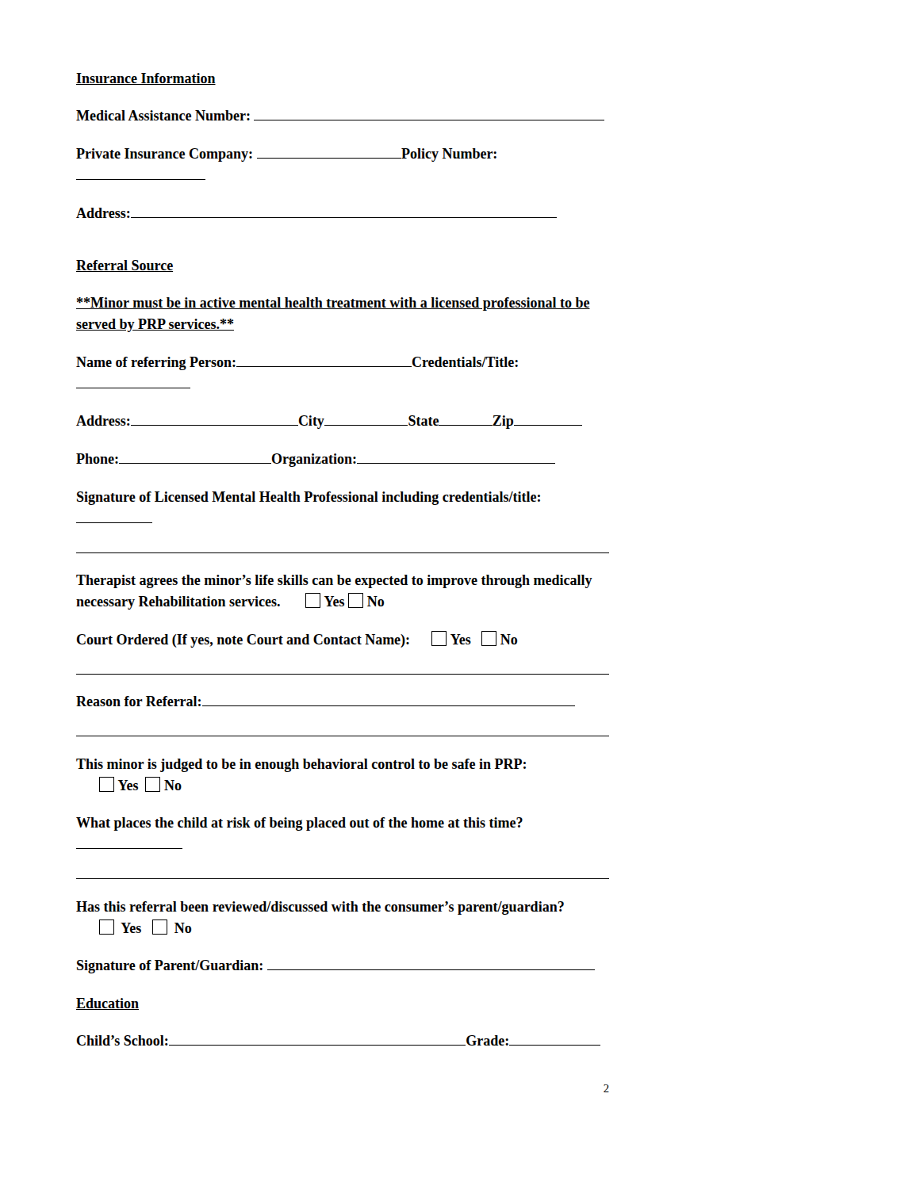Insurance Information
Medical Assistance Number:
Private Insurance Company: Policy Number:
Address:
Referral Source
**Minor must be in active mental health treatment with a licensed professional to be served by PRP services.**
Name of referring Person: Credentials/Title:
Address: City State Zip
Phone: Organization:
Signature of Licensed Mental Health Professional including credentials/title:
Therapist agrees the minor’s life skills can be expected to improve through medically necessary Rehabilitation services. Yes No
Court Ordered (If yes, note Court and Contact Name): Yes No
Reason for Referral:
This minor is judged to be in enough behavioral control to be safe in PRP:
Yes No
What places the child at risk of being placed out of the home at this time?
Has this referral been reviewed/discussed with the consumer’s parent/guardian?
Yes No
Signature of Parent/Guardian:
Education
Child’s School: Grade:
2